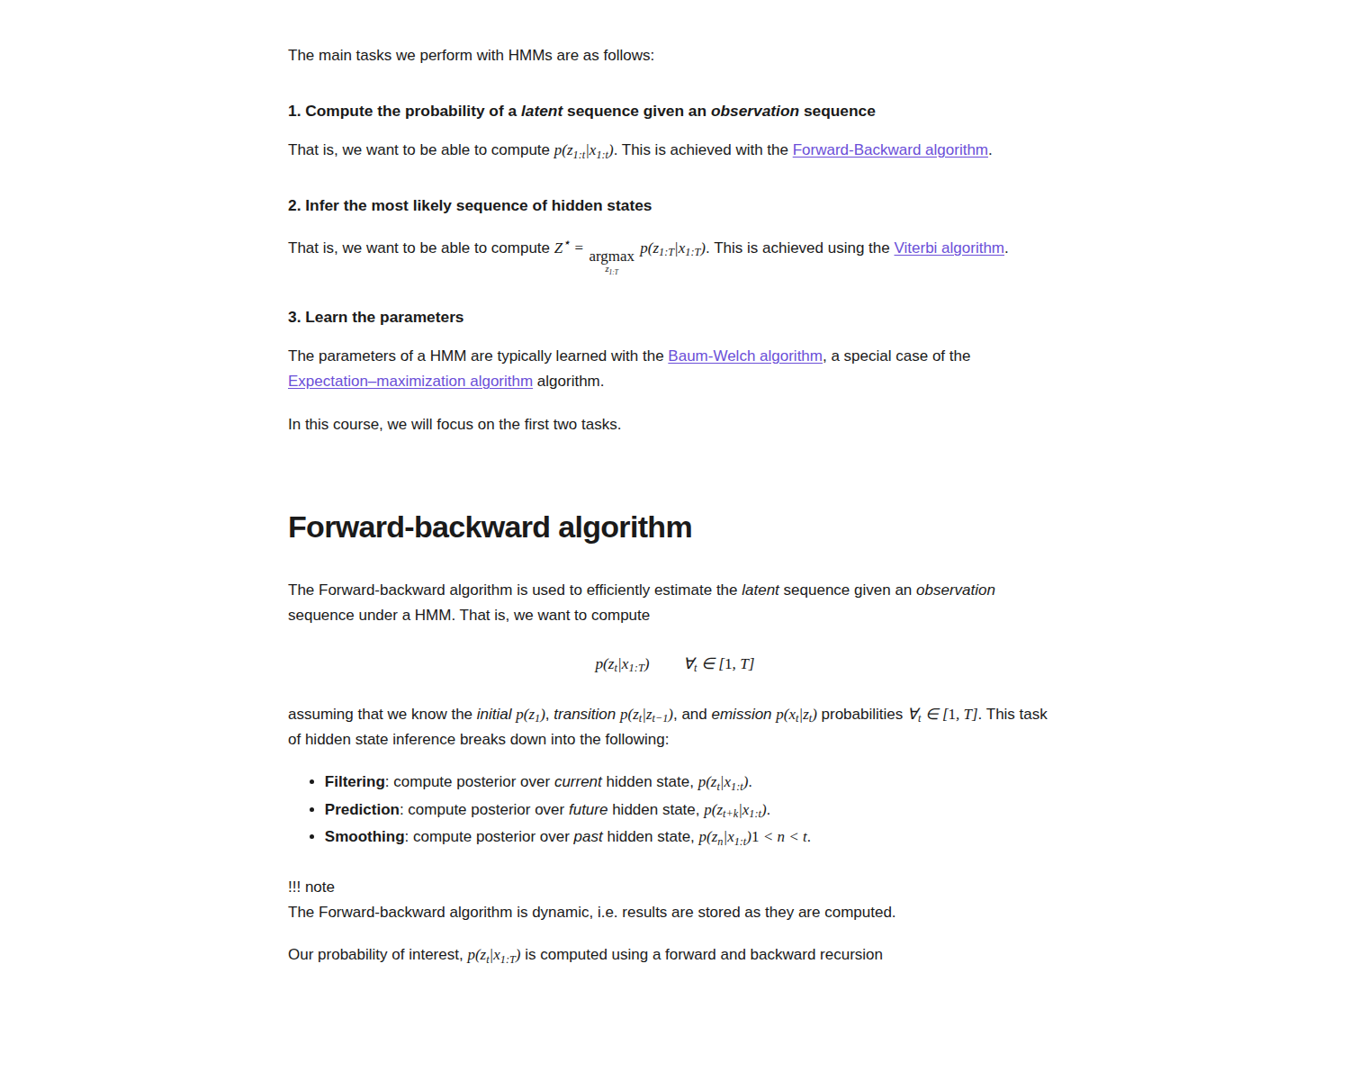The main tasks we perform with HMMs are as follows:
1. Compute the probability of a latent sequence given an observation sequence
That is, we want to be able to compute p(z1:t|x1:t). This is achieved with the Forward-Backward algorithm.
2. Infer the most likely sequence of hidden states
That is, we want to be able to compute Z⋆ = argmax z1:T p(z1:T|x1:T). This is achieved using the Viterbi algorithm.
3. Learn the parameters
The parameters of a HMM are typically learned with the Baum-Welch algorithm, a special case of the Expectation–maximization algorithm algorithm.
In this course, we will focus on the first two tasks.
Forward-backward algorithm
The Forward-backward algorithm is used to efficiently estimate the latent sequence given an observation sequence under a HMM. That is, we want to compute
p(zt|x1:T) ∀t ∈ [1, T]
assuming that we know the initial p(z1), transition p(zt|zt−1), and emission p(xt|zt) probabilities ∀t ∈ [1, T]. This task of hidden state inference breaks down into the following:
Filtering: compute posterior over current hidden state, p(zt|x1:t).
Prediction: compute posterior over future hidden state, p(zt+k|x1:t).
Smoothing: compute posterior over past hidden state, p(zn|x1:t) 1 < n < t.
!!! note
The Forward-backward algorithm is dynamic, i.e. results are stored as they are computed.
Our probability of interest, p(zt|x1:T) is computed using a forward and backward recursion